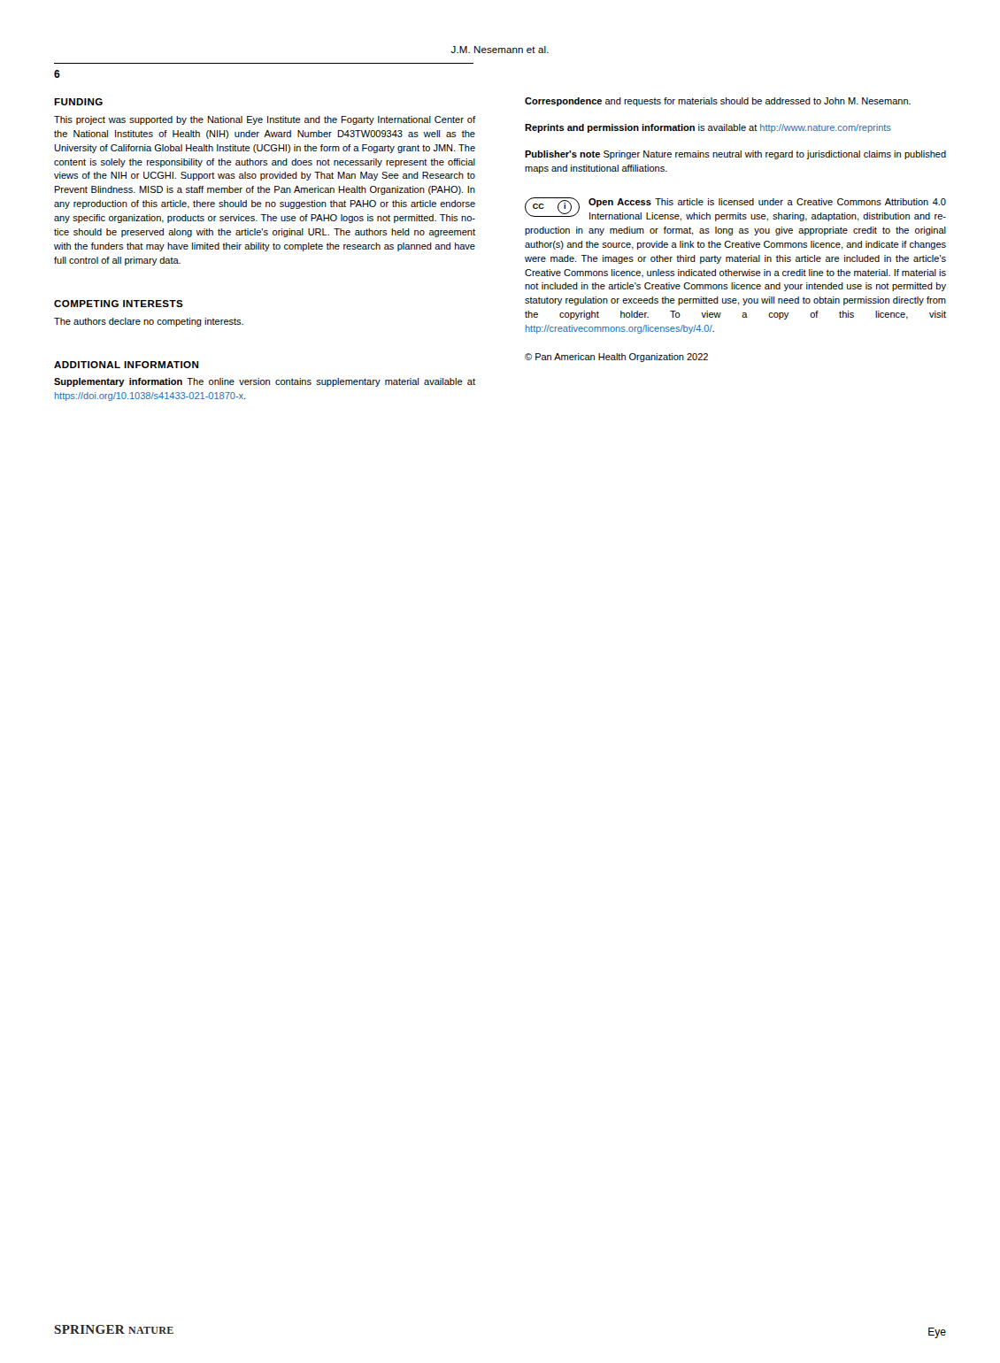J.M. Nesemann et al.
6
Funding
This project was supported by the National Eye Institute and the Fogarty International Center of the National Institutes of Health (NIH) under Award Number D43TW009343 as well as the University of California Global Health Institute (UCGHI) in the form of a Fogarty grant to JMN. The content is solely the responsibility of the authors and does not necessarily represent the official views of the NIH or UCGHI. Support was also provided by That Man May See and Research to Prevent Blindness. MISD is a staff member of the Pan American Health Organization (PAHO). In any reproduction of this article, there should be no suggestion that PAHO or this article endorse any specific organization, products or services. The use of PAHO logos is not permitted. This notice should be preserved along with the article's original URL. The authors held no agreement with the funders that may have limited their ability to complete the research as planned and have full control of all primary data.
Competing interests
The authors declare no competing interests.
Additional information
Supplementary information The online version contains supplementary material available at https://doi.org/10.1038/s41433-021-01870-x.
Correspondence and requests for materials should be addressed to John M. Nesemann.
Reprints and permission information is available at http://www.nature.com/reprints
Publisher's note Springer Nature remains neutral with regard to jurisdictional claims in published maps and institutional affiliations.
CC i
Open Access This article is licensed under a Creative Commons Attribution 4.0 International License, which permits use, sharing, adaptation, distribution and reproduction in any medium or format, as long as you give appropriate credit to the original author(s) and the source, provide a link to the Creative Commons licence, and indicate if changes were made. The images or other third party material in this article are included in the article's Creative Commons licence, unless indicated otherwise in a credit line to the material. If material is not included in the article's Creative Commons licence and your intended use is not permitted by statutory regulation or exceeds the permitted use, you will need to obtain permission directly from the copyright holder. To view a copy of this licence, visit http://creativecommons.org/licenses/by/4.0/.
© Pan American Health Organization 2022
SPRINGER NATURE
Eye